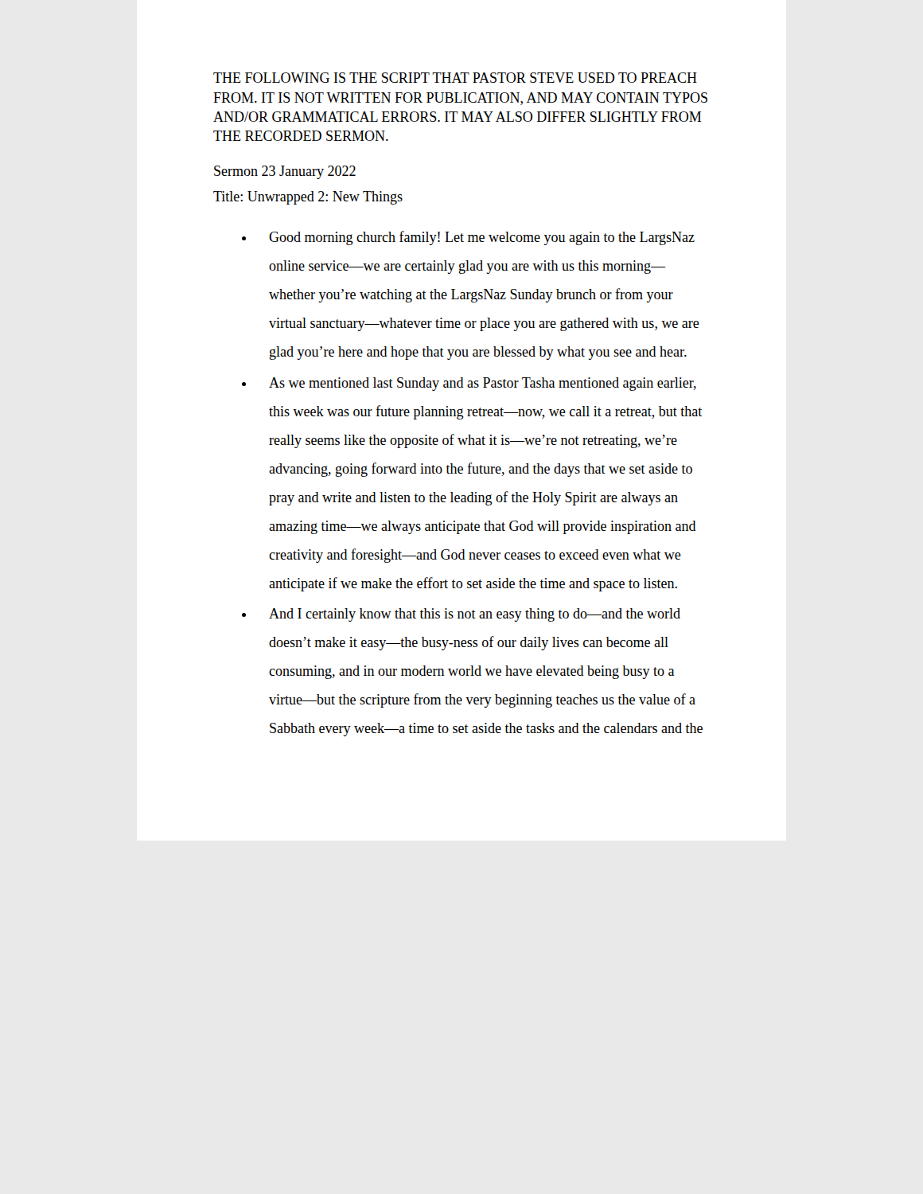The following is the script that Pastor Steve used to preach from. It is not written for publication, and may contain typos and/or grammatical errors. It may also differ slightly from the recorded sermon.
Sermon 23 January 2022
Title: Unwrapped 2: New Things
Good morning church family! Let me welcome you again to the LargsNaz online service—we are certainly glad you are with us this morning—whether you’re watching at the LargsNaz Sunday brunch or from your virtual sanctuary—whatever time or place you are gathered with us, we are glad you’re here and hope that you are blessed by what you see and hear.
As we mentioned last Sunday and as Pastor Tasha mentioned again earlier, this week was our future planning retreat—now, we call it a retreat, but that really seems like the opposite of what it is—we’re not retreating, we’re advancing, going forward into the future, and the days that we set aside to pray and write and listen to the leading of the Holy Spirit are always an amazing time—we always anticipate that God will provide inspiration and creativity and foresight—and God never ceases to exceed even what we anticipate if we make the effort to set aside the time and space to listen.
And I certainly know that this is not an easy thing to do—and the world doesn’t make it easy—the busy-ness of our daily lives can become all consuming, and in our modern world we have elevated being busy to a virtue—but the scripture from the very beginning teaches us the value of a Sabbath every week—a time to set aside the tasks and the calendars and the